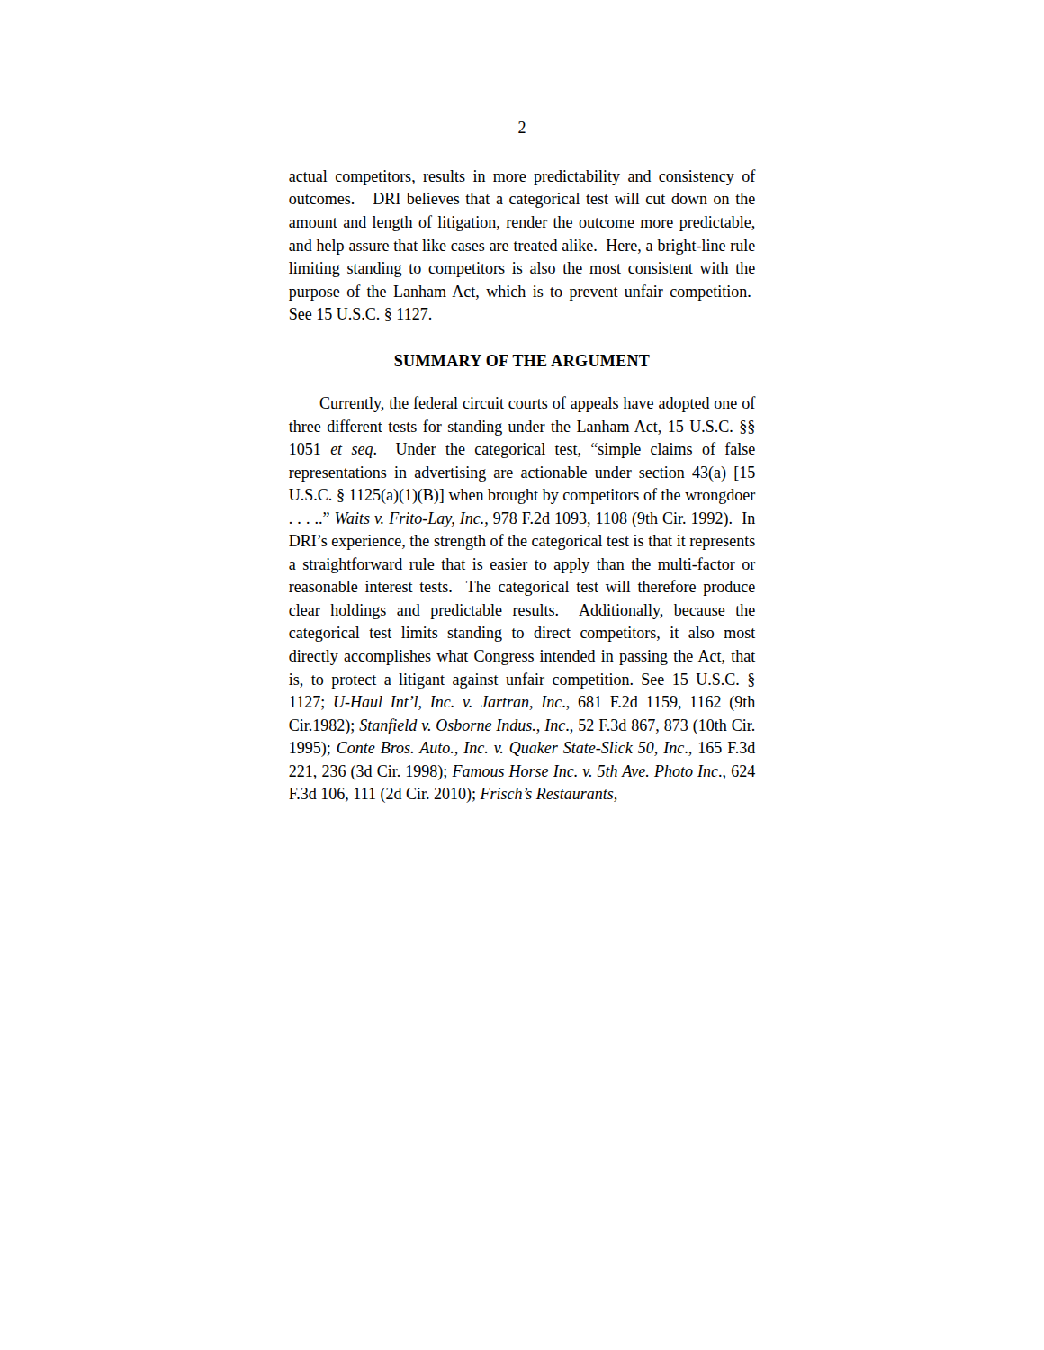2
actual competitors, results in more predictability and consistency of outcomes. DRI believes that a categorical test will cut down on the amount and length of litigation, render the outcome more predictable, and help assure that like cases are treated alike. Here, a bright-line rule limiting standing to competitors is also the most consistent with the purpose of the Lanham Act, which is to prevent unfair competition. See 15 U.S.C. § 1127.
SUMMARY OF THE ARGUMENT
Currently, the federal circuit courts of appeals have adopted one of three different tests for standing under the Lanham Act, 15 U.S.C. §§ 1051 et seq. Under the categorical test, “simple claims of false representations in advertising are actionable under section 43(a) [15 U.S.C. § 1125(a)(1)(B)] when brought by competitors of the wrongdoer . . . ..” Waits v. Frito-Lay, Inc., 978 F.2d 1093, 1108 (9th Cir. 1992). In DRI’s experience, the strength of the categorical test is that it represents a straightforward rule that is easier to apply than the multi-factor or reasonable interest tests. The categorical test will therefore produce clear holdings and predictable results. Additionally, because the categorical test limits standing to direct competitors, it also most directly accomplishes what Congress intended in passing the Act, that is, to protect a litigant against unfair competition. See 15 U.S.C. § 1127; U-Haul Int’l, Inc. v. Jartran, Inc., 681 F.2d 1159, 1162 (9th Cir.1982); Stanfield v. Osborne Indus., Inc., 52 F.3d 867, 873 (10th Cir. 1995); Conte Bros. Auto., Inc. v. Quaker State-Slick 50, Inc., 165 F.3d 221, 236 (3d Cir. 1998); Famous Horse Inc. v. 5th Ave. Photo Inc., 624 F.3d 106, 111 (2d Cir. 2010); Frisch’s Restaurants,